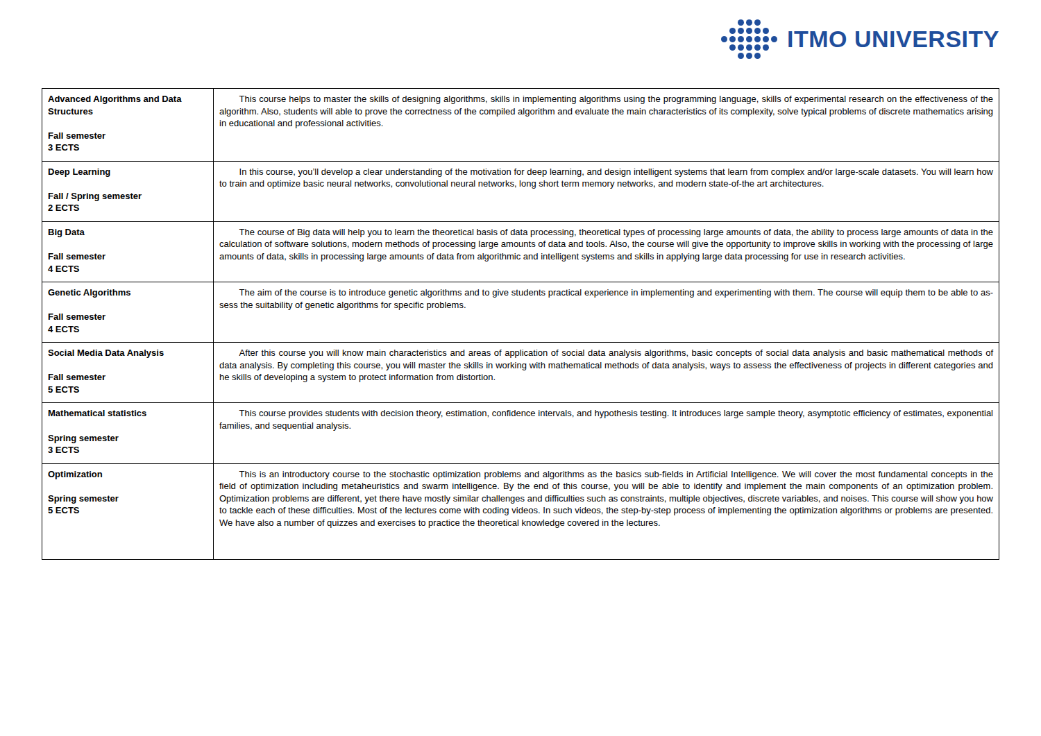ITMO UNIVERSITY
| Advanced Algorithms and Data Structures Fall semester 3 ECTS | This course helps to master the skills of designing algorithms, skills in implementing algorithms using the programming language, skills of experimental research on the effectiveness of the algorithm. Also, students will able to prove the correctness of the compiled algorithm and evaluate the main characteristics of its complexity, solve typical problems of discrete mathematics arising in educational and professional activities. |
| Deep Learning Fall / Spring semester 2 ECTS | In this course, you’ll develop a clear understanding of the motivation for deep learning, and design intelligent systems that learn from complex and/or large-scale datasets. You will learn how to train and optimize basic neural networks, convolutional neural networks, long short term memory networks, and modern state-of-the art architectures. |
| Big Data Fall semester 4 ECTS | The course of Big data will help you to learn the theoretical basis of data processing, theoretical types of processing large amounts of data, the ability to process large amounts of data in the calculation of software solutions, modern methods of processing large amounts of data and tools. Also, the course will give the opportunity to improve skills in working with the processing of large amounts of data, skills in processing large amounts of data from algorithmic and intelligent systems and skills in applying large data processing for use in research activities. |
| Genetic Algorithms Fall semester 4 ECTS | The aim of the course is to introduce genetic algorithms and to give students practical experience in implementing and experimenting with them. The course will equip them to be able to assess the suitability of genetic algorithms for specific problems. |
| Social Media Data Analysis Fall semester 5 ECTS | After this course you will know main characteristics and areas of application of social data analysis algorithms, basic concepts of social data analysis and basic mathematical methods of data analysis. By completing this course, you will master the skills in working with mathematical methods of data analysis, ways to assess the effectiveness of projects in different categories and he skills of developing a system to protect information from distortion. |
| Mathematical statistics Spring semester 3 ECTS | This course provides students with decision theory, estimation, confidence intervals, and hypothesis testing. It introduces large sample theory, asymptotic efficiency of estimates, exponential families, and sequential analysis. |
| Optimization Spring semester 5 ECTS | This is an introductory course to the stochastic optimization problems and algorithms as the basics sub-fields in Artificial Intelligence. We will cover the most fundamental concepts in the field of optimization including metaheuristics and swarm intelligence. By the end of this course, you will be able to identify and implement the main components of an optimization problem. Optimization problems are different, yet there have mostly similar challenges and difficulties such as constraints, multiple objectives, discrete variables, and noises. This course will show you how to tackle each of these difficulties. Most of the lectures come with coding videos. In such videos, the step-by-step process of implementing the optimization algorithms or problems are presented. We have also a number of quizzes and exercises to practice the theoretical knowledge covered in the lectures. |